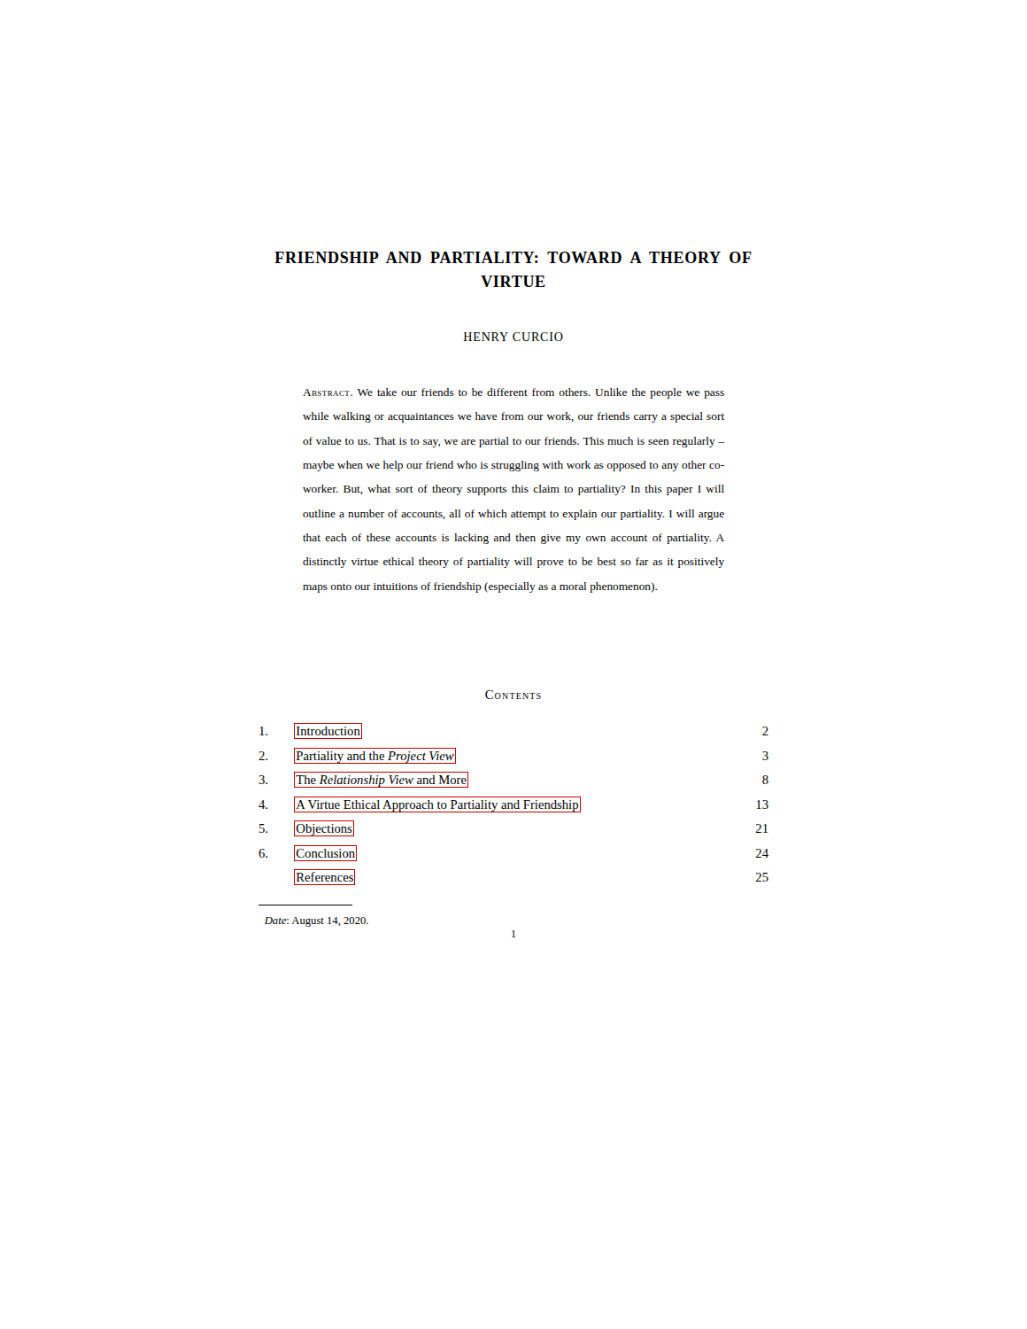Friendship and Partiality: Toward a Theory of Virtue
Henry Curcio
Abstract. We take our friends to be different from others. Unlike the people we pass while walking or acquaintances we have from our work, our friends carry a special sort of value to us. That is to say, we are partial to our friends. This much is seen regularly – maybe when we help our friend who is struggling with work as opposed to any other co-worker. But, what sort of theory supports this claim to partiality? In this paper I will outline a number of accounts, all of which attempt to explain our partiality. I will argue that each of these accounts is lacking and then give my own account of partiality. A distinctly virtue ethical theory of partiality will prove to be best so far as it positively maps onto our intuitions of friendship (especially as a moral phenomenon).
Contents
| 1. | Introduction | 2 |
| 2. | Partiality and the Project View | 3 |
| 3. | The Relationship View and More | 8 |
| 4. | A Virtue Ethical Approach to Partiality and Friendship | 13 |
| 5. | Objections | 21 |
| 6. | Conclusion | 24 |
| | References | 25 |
Date: August 14, 2020.
1